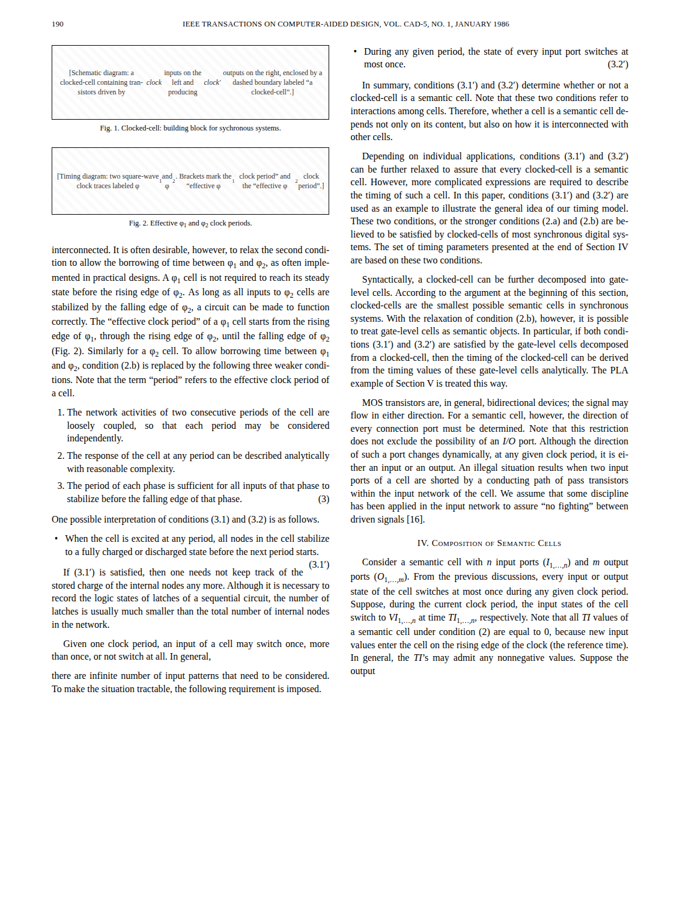190 IEEE Transactions on Computer-Aided Design, Vol. CAD-5, No. 1, January 1986
[Schematic diagram: a clocked-cell containing transistors driven by clock inputs on the left and producing clock′ outputs on the right, enclosed by a dashed boundary labeled “a clocked-cell”.]
Fig. 1. Clocked-cell: building block for sychronous systems.
[Timing diagram: two square-wave clock traces labeled φ1 and φ2. Brackets mark the “effective φ1 clock period” and the “effective φ2 clock period”.]
Fig. 2. Effective φ1 and φ2 clock periods.
interconnected. It is often desirable, however, to relax the second condition to allow the borrowing of time between φ1 and φ2, as often implemented in practical designs. A φ1 cell is not required to reach its steady state before the rising edge of φ2. As long as all inputs to φ2 cells are stabilized by the falling edge of φ2, a circuit can be made to function correctly. The “effective clock period” of a φ1 cell starts from the rising edge of φ1, through the rising edge of φ2, until the falling edge of φ2 (Fig. 2). Similarly for a φ2 cell. To allow borrowing time between φ1 and φ2, condition (2.b) is replaced by the following three weaker conditions. Note that the term “period” refers to the effective clock period of a cell.
The network activities of two consecutive periods of the cell are loosely coupled, so that each period may be considered independently.
The response of the cell at any period can be described analytically with reasonable complexity.
The period of each phase is sufficient for all inputs of that phase to stabilize before the falling edge of that phase. (3)
One possible interpretation of conditions (3.1) and (3.2) is as follows.
When the cell is excited at any period, all nodes in the cell stabilize to a fully charged or discharged state before the next period starts. (3.1′)
If (3.1′) is satisfied, then one needs not keep track of the stored charge of the internal nodes any more. Although it is necessary to record the logic states of latches of a sequential circuit, the number of latches is usually much smaller than the total number of internal nodes in the network.
Given one clock period, an input of a cell may switch once, more than once, or not switch at all. In general,
there are infinite number of input patterns that need to be considered. To make the situation tractable, the following requirement is imposed.
During any given period, the state of every input port switches at most once. (3.2′)
In summary, conditions (3.1′) and (3.2′) determine whether or not a clocked-cell is a semantic cell. Note that these two conditions refer to interactions among cells. Therefore, whether a cell is a semantic cell depends not only on its content, but also on how it is interconnected with other cells.
Depending on individual applications, conditions (3.1′) and (3.2′) can be further relaxed to assure that every clocked-cell is a semantic cell. However, more complicated expressions are required to describe the timing of such a cell. In this paper, conditions (3.1′) and (3.2′) are used as an example to illustrate the general idea of our timing model. These two conditions, or the stronger conditions (2.a) and (2.b) are believed to be satisfied by clocked-cells of most synchronous digital systems. The set of timing parameters presented at the end of Section IV are based on these two conditions.
Syntactically, a clocked-cell can be further decomposed into gate-level cells. According to the argument at the beginning of this section, clocked-cells are the smallest possible semantic cells in synchronous systems. With the relaxation of condition (2.b), however, it is possible to treat gate-level cells as semantic objects. In particular, if both conditions (3.1′) and (3.2′) are satisfied by the gate-level cells decomposed from a clocked-cell, then the timing of the clocked-cell can be derived from the timing values of these gate-level cells analytically. The PLA example of Section V is treated this way.
MOS transistors are, in general, bidirectional devices; the signal may flow in either direction. For a semantic cell, however, the direction of every connection port must be determined. Note that this restriction does not exclude the possibility of an I/O port. Although the direction of such a port changes dynamically, at any given clock period, it is either an input or an output. An illegal situation results when two input ports of a cell are shorted by a conducting path of pass transistors within the input network of the cell. We assume that some discipline has been applied in the input network to assure “no fighting” between driven signals [16].
IV. Composition of Semantic Cells
Consider a semantic cell with n input ports (I1,…,n) and m output ports (O1,…,m). From the previous discussions, every input or output state of the cell switches at most once during any given clock period. Suppose, during the current clock period, the input states of the cell switch to VI1,…,n at time TI1,…,n, respectively. Note that all TI values of a semantic cell under condition (2) are equal to 0, because new input values enter the cell on the rising edge of the clock (the reference time). In general, the TI’s may admit any nonnegative values. Suppose the output